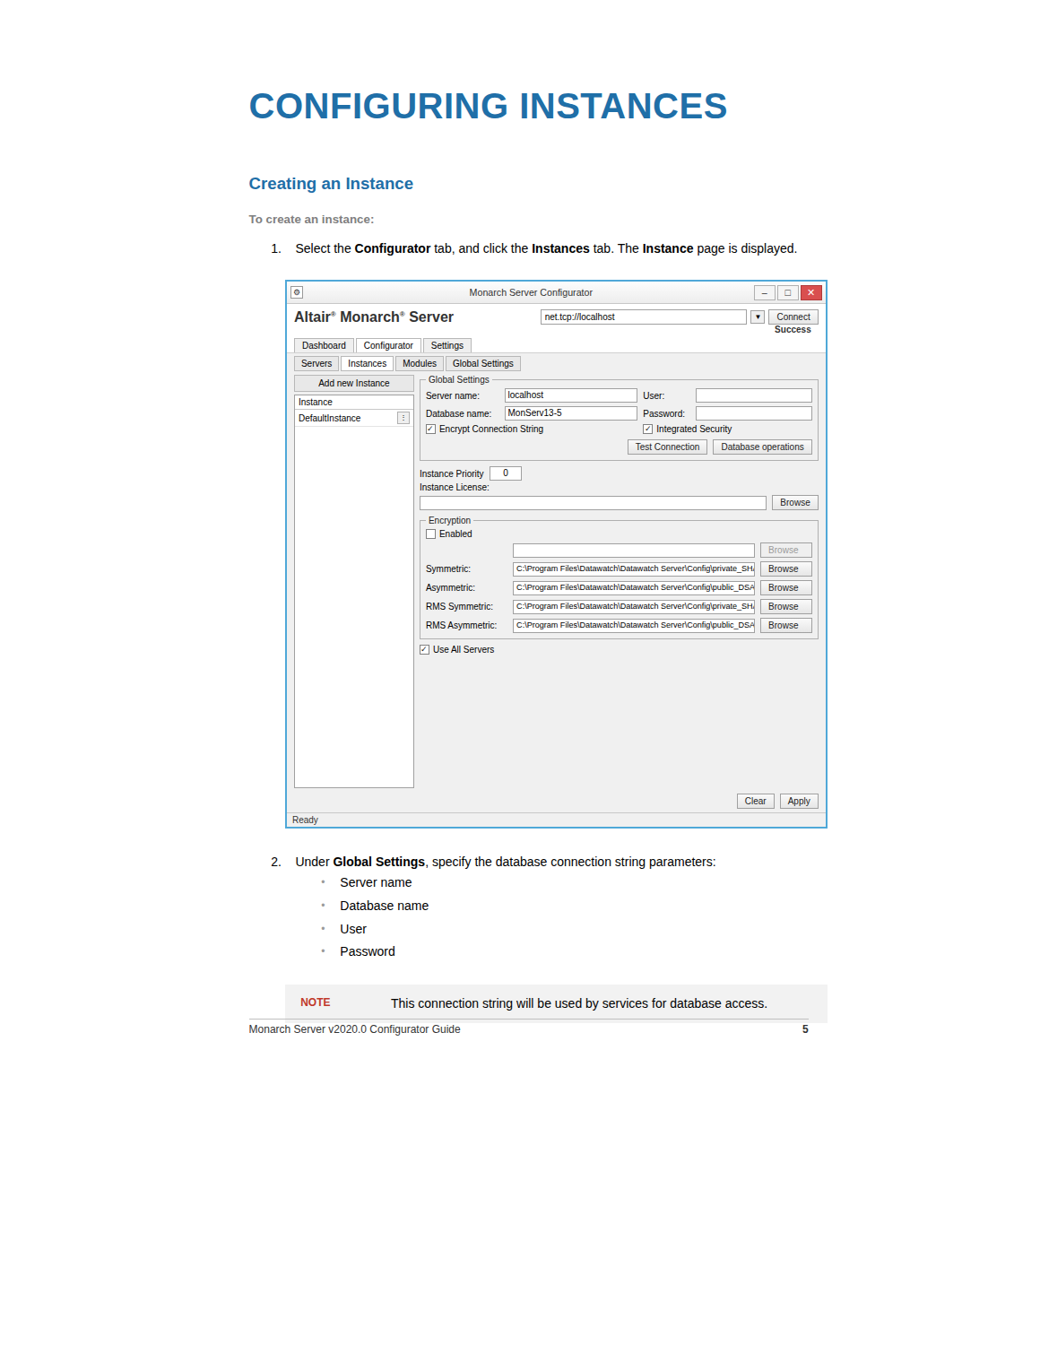CONFIGURING INSTANCES
Creating an Instance
To create an instance:
Select the Configurator tab, and click the Instances tab. The Instance page is displayed.
⚙
Monarch Server Configurator
–□✕
Altair® Monarch® Server
net.tcp://localhost
▼
Connect
Success
Dashboard
Configurator
Settings
Servers
Instances
Modules
Global Settings
Add new Instance
Instance
DefaultInstance⋮
Global Settings
Server name:
localhost
User:
Database name:
MonServ13-5
Password:
✓ Encrypt Connection String
✓ Integrated Security
Test Connection
Database operations
Instance Priority
0
Instance License:
Browse
Encryption
Enabled
Browse
Symmetric:
C:\Program Files\Datawatch\Datawatch Server\Config\private_SHA1.key
Browse
Asymmetric:
C:\Program Files\Datawatch\Datawatch Server\Config\public_DSA_xml.key
Browse
RMS Symmetric:
C:\Program Files\Datawatch\Datawatch Server\Config\private_SHA1.key
Browse
RMS Asymmetric:
C:\Program Files\Datawatch\Datawatch Server\Config\public_DSA_xml.key
Browse
✓ Use All Servers
Clear
Apply
Ready
Under Global Settings, specify the database connection string parameters:
Server name
Database name
User
Password
NOTE
This connection string will be used by services for database access.
Monarch Server v2020.0 Configurator Guide
5